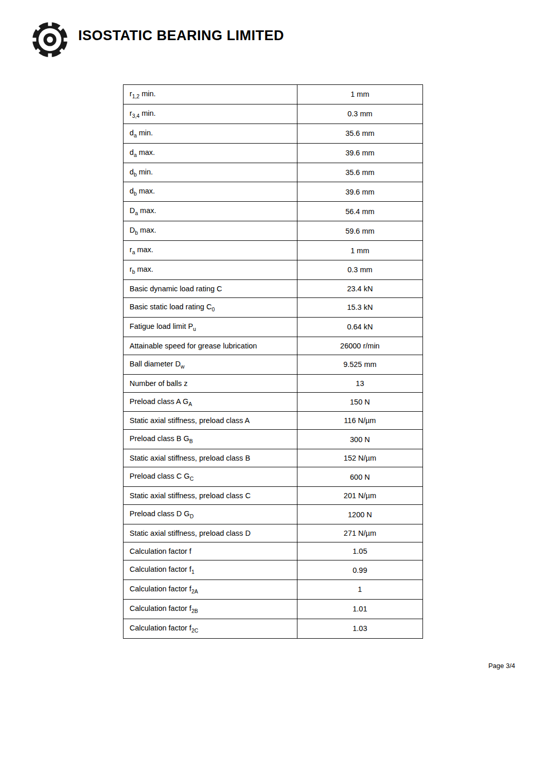ISOSTATIC BEARING LIMITED
| r 1,2 min. | 1 mm |
| r 3,4 min. | 0.3 mm |
| d a min. | 35.6 mm |
| d a max. | 39.6 mm |
| d b min. | 35.6 mm |
| d b max. | 39.6 mm |
| D a max. | 56.4 mm |
| D b max. | 59.6 mm |
| r a max. | 1 mm |
| r b max. | 0.3 mm |
| Basic dynamic load rating C | 23.4 kN |
| Basic static load rating C 0 | 15.3 kN |
| Fatigue load limit P u | 0.64 kN |
| Attainable speed for grease lubrication | 26000 r/min |
| Ball diameter D w | 9.525 mm |
| Number of balls z | 13 |
| Preload class A G A | 150 N |
| Static axial stiffness, preload class A | 116 N/µm |
| Preload class B G B | 300 N |
| Static axial stiffness, preload class B | 152 N/µm |
| Preload class C G C | 600 N |
| Static axial stiffness, preload class C | 201 N/µm |
| Preload class D G D | 1200 N |
| Static axial stiffness, preload class D | 271 N/µm |
| Calculation factor f | 1.05 |
| Calculation factor f 1 | 0.99 |
| Calculation factor f 2A | 1 |
| Calculation factor f 2B | 1.01 |
| Calculation factor f 2C | 1.03 |
Page 3/4